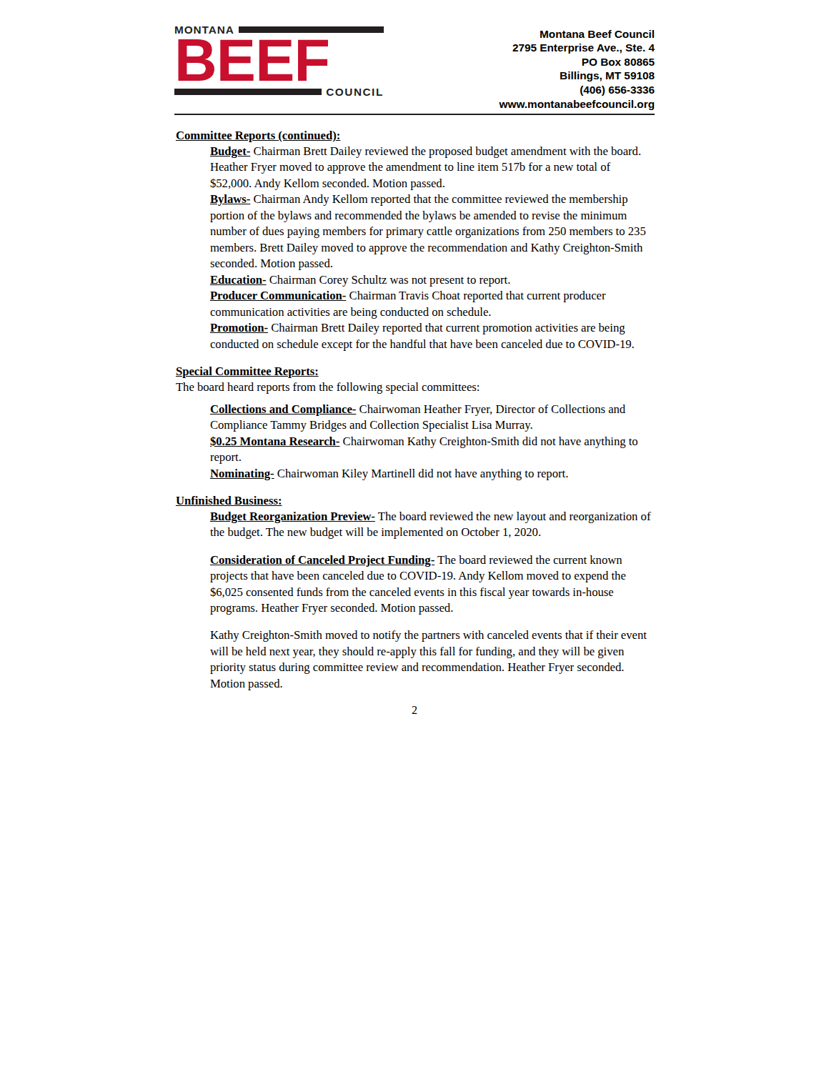MONTANA
BEEF
COUNCIL
Montana Beef Council
2795 Enterprise Ave., Ste. 4
PO Box 80865
Billings, MT 59108
(406) 656-3336
www.montanabeefcouncil.org
Committee Reports (continued):
Budget- Chairman Brett Dailey reviewed the proposed budget amendment with the board. Heather Fryer moved to approve the amendment to line item 517b for a new total of $52,000. Andy Kellom seconded. Motion passed.
Bylaws- Chairman Andy Kellom reported that the committee reviewed the membership portion of the bylaws and recommended the bylaws be amended to revise the minimum number of dues paying members for primary cattle organizations from 250 members to 235 members. Brett Dailey moved to approve the recommendation and Kathy Creighton-Smith seconded. Motion passed.
Education- Chairman Corey Schultz was not present to report.
Producer Communication- Chairman Travis Choat reported that current producer communication activities are being conducted on schedule.
Promotion- Chairman Brett Dailey reported that current promotion activities are being conducted on schedule except for the handful that have been canceled due to COVID-19.
Special Committee Reports:
The board heard reports from the following special committees:
Collections and Compliance- Chairwoman Heather Fryer, Director of Collections and Compliance Tammy Bridges and Collection Specialist Lisa Murray.
$0.25 Montana Research- Chairwoman Kathy Creighton-Smith did not have anything to report.
Nominating- Chairwoman Kiley Martinell did not have anything to report.
Unfinished Business:
Budget Reorganization Preview- The board reviewed the new layout and reorganization of the budget. The new budget will be implemented on October 1, 2020.
Consideration of Canceled Project Funding- The board reviewed the current known projects that have been canceled due to COVID-19. Andy Kellom moved to expend the $6,025 consented funds from the canceled events in this fiscal year towards in-house programs. Heather Fryer seconded. Motion passed.
Kathy Creighton-Smith moved to notify the partners with canceled events that if their event will be held next year, they should re-apply this fall for funding, and they will be given priority status during committee review and recommendation. Heather Fryer seconded. Motion passed.
2